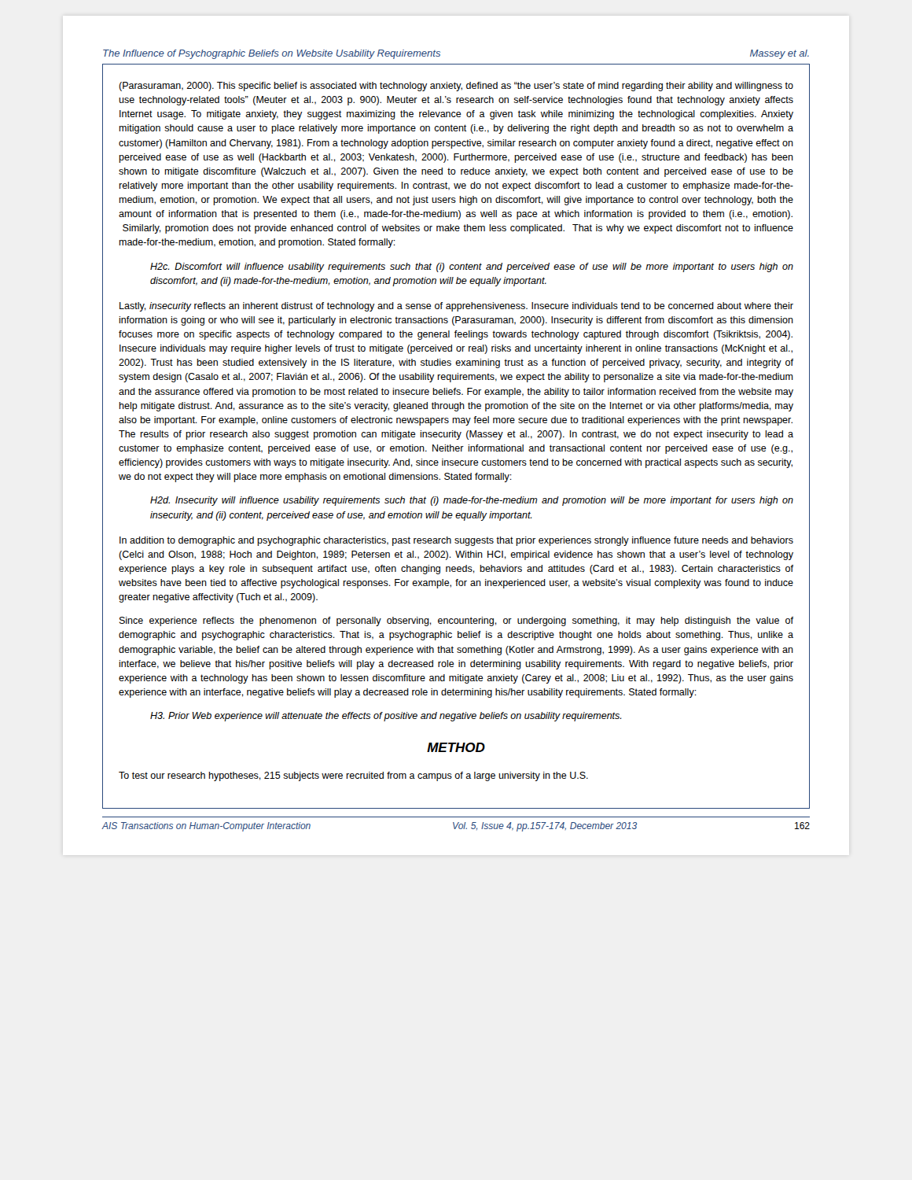The Influence of Psychographic Beliefs on Website Usability Requirements
Massey et al.
(Parasuraman, 2000). This specific belief is associated with technology anxiety, defined as “the user’s state of mind regarding their ability and willingness to use technology-related tools” (Meuter et al., 2003 p. 900). Meuter et al.’s research on self-service technologies found that technology anxiety affects Internet usage. To mitigate anxiety, they suggest maximizing the relevance of a given task while minimizing the technological complexities. Anxiety mitigation should cause a user to place relatively more importance on content (i.e., by delivering the right depth and breadth so as not to overwhelm a customer) (Hamilton and Chervany, 1981). From a technology adoption perspective, similar research on computer anxiety found a direct, negative effect on perceived ease of use as well (Hackbarth et al., 2003; Venkatesh, 2000). Furthermore, perceived ease of use (i.e., structure and feedback) has been shown to mitigate discomfiture (Walczuch et al., 2007). Given the need to reduce anxiety, we expect both content and perceived ease of use to be relatively more important than the other usability requirements. In contrast, we do not expect discomfort to lead a customer to emphasize made-for-the-medium, emotion, or promotion. We expect that all users, and not just users high on discomfort, will give importance to control over technology, both the amount of information that is presented to them (i.e., made-for-the-medium) as well as pace at which information is provided to them (i.e., emotion). Similarly, promotion does not provide enhanced control of websites or make them less complicated. That is why we expect discomfort not to influence made-for-the-medium, emotion, and promotion. Stated formally:
H2c. Discomfort will influence usability requirements such that (i) content and perceived ease of use will be more important to users high on discomfort, and (ii) made-for-the-medium, emotion, and promotion will be equally important.
Lastly, insecurity reflects an inherent distrust of technology and a sense of apprehensiveness. Insecure individuals tend to be concerned about where their information is going or who will see it, particularly in electronic transactions (Parasuraman, 2000). Insecurity is different from discomfort as this dimension focuses more on specific aspects of technology compared to the general feelings towards technology captured through discomfort (Tsikriktsis, 2004). Insecure individuals may require higher levels of trust to mitigate (perceived or real) risks and uncertainty inherent in online transactions (McKnight et al., 2002). Trust has been studied extensively in the IS literature, with studies examining trust as a function of perceived privacy, security, and integrity of system design (Casalo et al., 2007; Flavián et al., 2006). Of the usability requirements, we expect the ability to personalize a site via made-for-the-medium and the assurance offered via promotion to be most related to insecure beliefs. For example, the ability to tailor information received from the website may help mitigate distrust. And, assurance as to the site’s veracity, gleaned through the promotion of the site on the Internet or via other platforms/media, may also be important. For example, online customers of electronic newspapers may feel more secure due to traditional experiences with the print newspaper. The results of prior research also suggest promotion can mitigate insecurity (Massey et al., 2007). In contrast, we do not expect insecurity to lead a customer to emphasize content, perceived ease of use, or emotion. Neither informational and transactional content nor perceived ease of use (e.g., efficiency) provides customers with ways to mitigate insecurity. And, since insecure customers tend to be concerned with practical aspects such as security, we do not expect they will place more emphasis on emotional dimensions. Stated formally:
H2d. Insecurity will influence usability requirements such that (i) made-for-the-medium and promotion will be more important for users high on insecurity, and (ii) content, perceived ease of use, and emotion will be equally important.
In addition to demographic and psychographic characteristics, past research suggests that prior experiences strongly influence future needs and behaviors (Celci and Olson, 1988; Hoch and Deighton, 1989; Petersen et al., 2002). Within HCI, empirical evidence has shown that a user’s level of technology experience plays a key role in subsequent artifact use, often changing needs, behaviors and attitudes (Card et al., 1983). Certain characteristics of websites have been tied to affective psychological responses. For example, for an inexperienced user, a website’s visual complexity was found to induce greater negative affectivity (Tuch et al., 2009).
Since experience reflects the phenomenon of personally observing, encountering, or undergoing something, it may help distinguish the value of demographic and psychographic characteristics. That is, a psychographic belief is a descriptive thought one holds about something. Thus, unlike a demographic variable, the belief can be altered through experience with that something (Kotler and Armstrong, 1999). As a user gains experience with an interface, we believe that his/her positive beliefs will play a decreased role in determining usability requirements. With regard to negative beliefs, prior experience with a technology has been shown to lessen discomfiture and mitigate anxiety (Carey et al., 2008; Liu et al., 1992). Thus, as the user gains experience with an interface, negative beliefs will play a decreased role in determining his/her usability requirements. Stated formally:
H3. Prior Web experience will attenuate the effects of positive and negative beliefs on usability requirements.
METHOD
To test our research hypotheses, 215 subjects were recruited from a campus of a large university in the U.S.
AIS Transactions on Human-Computer Interaction
Vol. 5, Issue 4, pp.157-174, December 2013
162